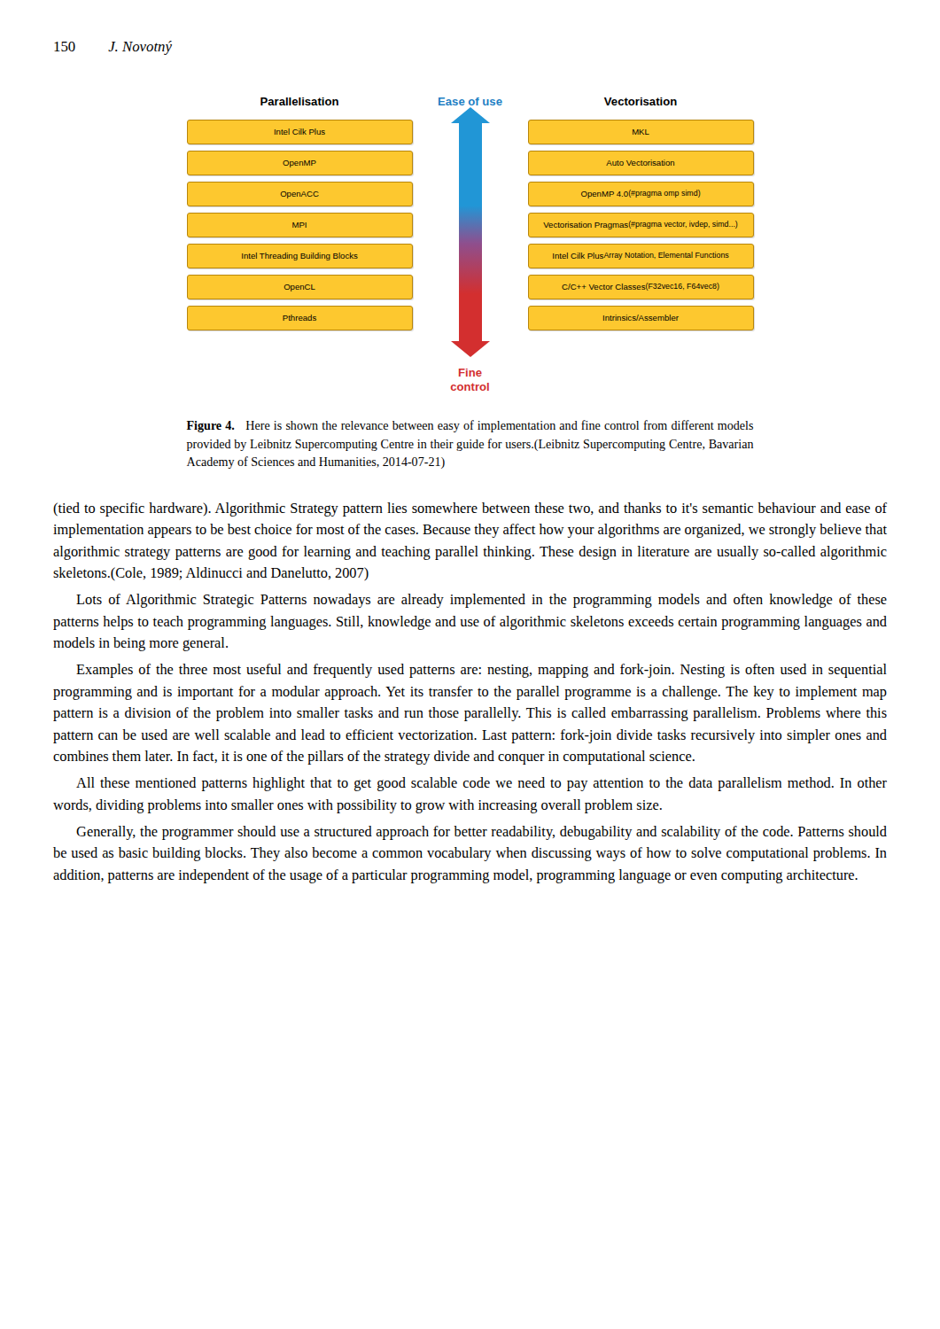150 J. Novotný
Parallelisation
Ease of use
Vectorisation
Intel Cilk Plus
OpenMP
OpenACC
MPI
Intel Threading Building Blocks
OpenCL
Pthreads
Fine
control
MKL
Auto Vectorisation
OpenMP 4.0(#pragma omp simd)
Vectorisation Pragmas(#pragma vector, ivdep, simd...)
Intel Cilk PlusArray Notation, Elemental Functions
C/C++ Vector Classes(F32vec16, F64vec8)
Intrinsics/Assembler
Figure 4. Here is shown the relevance between easy of implementation and fine control from different models provided by Leibnitz Supercomputing Centre in their guide for users.(Leibnitz Supercomputing Centre, Bavarian Academy of Sciences and Humanities, 2014-07-21)
(tied to specific hardware). Algorithmic Strategy pattern lies somewhere between these two, and thanks to it's semantic behaviour and ease of implementation appears to be best choice for most of the cases. Because they affect how your algorithms are organized, we strongly believe that algorithmic strategy patterns are good for learning and teaching parallel thinking. These design in literature are usually so-called algorithmic skeletons.(Cole, 1989; Aldinucci and Danelutto, 2007)
Lots of Algorithmic Strategic Patterns nowadays are already implemented in the programming models and often knowledge of these patterns helps to teach programming languages. Still, knowledge and use of algorithmic skeletons exceeds certain programming languages and models in being more general.
Examples of the three most useful and frequently used patterns are: nesting, mapping and fork-join. Nesting is often used in sequential programming and is important for a modular approach. Yet its transfer to the parallel programme is a challenge. The key to implement map pattern is a division of the problem into smaller tasks and run those parallelly. This is called embarrassing parallelism. Problems where this pattern can be used are well scalable and lead to efficient vectorization. Last pattern: fork-join divide tasks recursively into simpler ones and combines them later. In fact, it is one of the pillars of the strategy divide and conquer in computational science.
All these mentioned patterns highlight that to get good scalable code we need to pay attention to the data parallelism method. In other words, dividing problems into smaller ones with possibility to grow with increasing overall problem size.
Generally, the programmer should use a structured approach for better readability, debugability and scalability of the code. Patterns should be used as basic building blocks. They also become a common vocabulary when discussing ways of how to solve computational problems. In addition, patterns are independent of the usage of a particular programming model, programming language or even computing architecture.